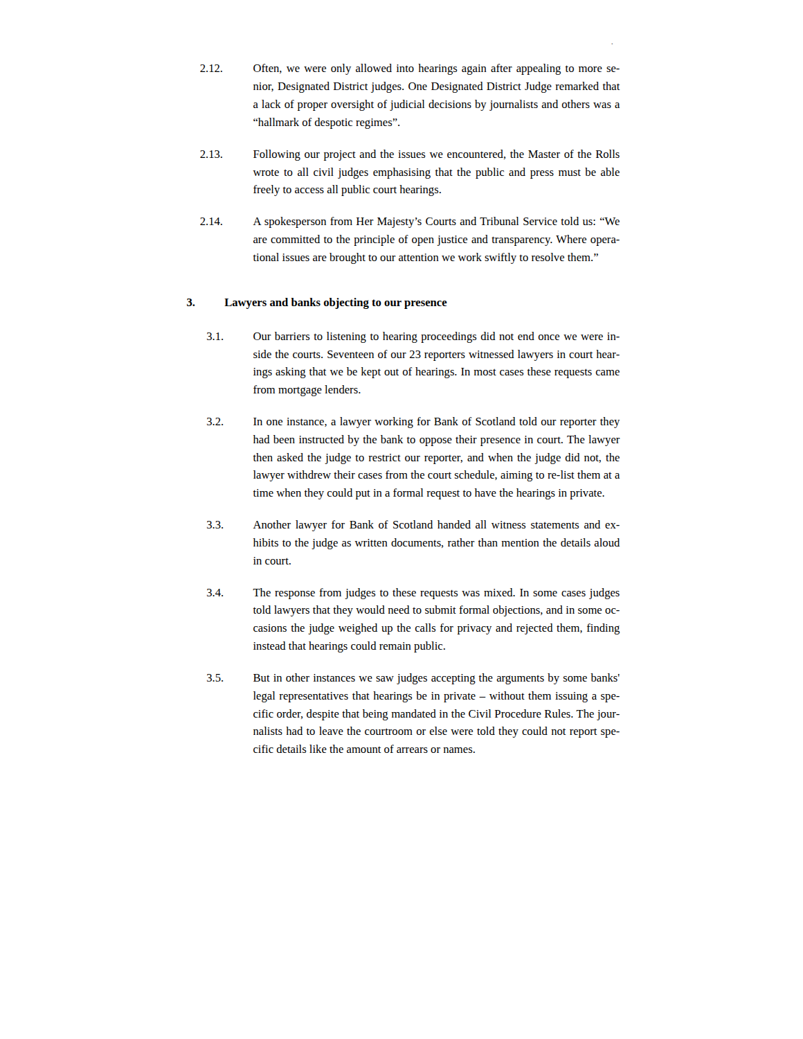.
2.12.
Often, we were only allowed into hearings again after appealing to more senior, Designated District judges. One Designated District Judge remarked that a lack of proper oversight of judicial decisions by journalists and others was a “hallmark of despotic regimes”.
2.13.
Following our project and the issues we encountered, the Master of the Rolls wrote to all civil judges emphasising that the public and press must be able freely to access all public court hearings.
2.14.
A spokesperson from Her Majesty’s Courts and Tribunal Service told us: “We are committed to the principle of open justice and transparency. Where operational issues are brought to our attention we work swiftly to resolve them.”
3.
Lawyers and banks objecting to our presence
3.1.
Our barriers to listening to hearing proceedings did not end once we were inside the courts. Seventeen of our 23 reporters witnessed lawyers in court hearings asking that we be kept out of hearings. In most cases these requests came from mortgage lenders.
3.2.
In one instance, a lawyer working for Bank of Scotland told our reporter they had been instructed by the bank to oppose their presence in court. The lawyer then asked the judge to restrict our reporter, and when the judge did not, the lawyer withdrew their cases from the court schedule, aiming to re-list them at a time when they could put in a formal request to have the hearings in private.
3.3.
Another lawyer for Bank of Scotland handed all witness statements and exhibits to the judge as written documents, rather than mention the details aloud in court.
3.4.
The response from judges to these requests was mixed. In some cases judges told lawyers that they would need to submit formal objections, and in some occasions the judge weighed up the calls for privacy and rejected them, finding instead that hearings could remain public.
3.5.
But in other instances we saw judges accepting the arguments by some banks' legal representatives that hearings be in private – without them issuing a specific order, despite that being mandated in the Civil Procedure Rules. The journalists had to leave the courtroom or else were told they could not report specific details like the amount of arrears or names.